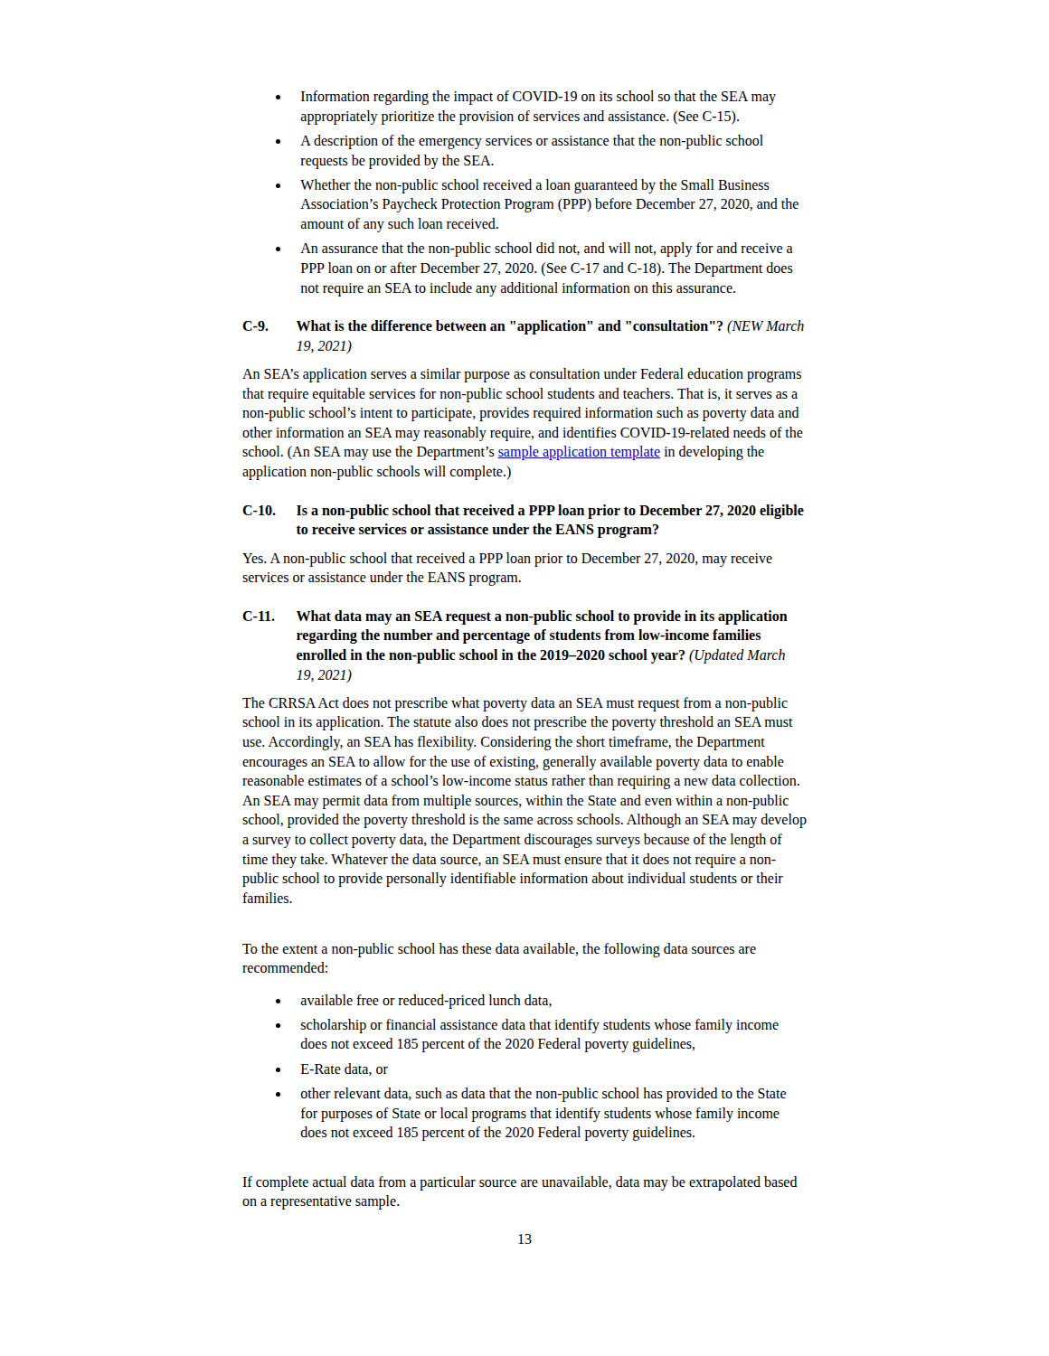Information regarding the impact of COVID-19 on its school so that the SEA may appropriately prioritize the provision of services and assistance. (See C-15).
A description of the emergency services or assistance that the non-public school requests be provided by the SEA.
Whether the non-public school received a loan guaranteed by the Small Business Association’s Paycheck Protection Program (PPP) before December 27, 2020, and the amount of any such loan received.
An assurance that the non-public school did not, and will not, apply for and receive a PPP loan on or after December 27, 2020. (See C-17 and C-18). The Department does not require an SEA to include any additional information on this assurance.
C-9. What is the difference between an "application" and "consultation"? (NEW March 19, 2021)
An SEA’s application serves a similar purpose as consultation under Federal education programs that require equitable services for non-public school students and teachers. That is, it serves as a non-public school’s intent to participate, provides required information such as poverty data and other information an SEA may reasonably require, and identifies COVID-19-related needs of the school. (An SEA may use the Department’s sample application template in developing the application non-public schools will complete.)
C-10. Is a non-public school that received a PPP loan prior to December 27, 2020 eligible to receive services or assistance under the EANS program?
Yes. A non-public school that received a PPP loan prior to December 27, 2020, may receive services or assistance under the EANS program.
C-11. What data may an SEA request a non-public school to provide in its application regarding the number and percentage of students from low-income families enrolled in the non-public school in the 2019–2020 school year? (Updated March 19, 2021)
The CRRSA Act does not prescribe what poverty data an SEA must request from a non-public school in its application. The statute also does not prescribe the poverty threshold an SEA must use. Accordingly, an SEA has flexibility. Considering the short timeframe, the Department encourages an SEA to allow for the use of existing, generally available poverty data to enable reasonable estimates of a school’s low-income status rather than requiring a new data collection. An SEA may permit data from multiple sources, within the State and even within a non-public school, provided the poverty threshold is the same across schools. Although an SEA may develop a survey to collect poverty data, the Department discourages surveys because of the length of time they take. Whatever the data source, an SEA must ensure that it does not require a non-public school to provide personally identifiable information about individual students or their families.
To the extent a non-public school has these data available, the following data sources are recommended:
available free or reduced-priced lunch data,
scholarship or financial assistance data that identify students whose family income does not exceed 185 percent of the 2020 Federal poverty guidelines,
E-Rate data, or
other relevant data, such as data that the non-public school has provided to the State for purposes of State or local programs that identify students whose family income does not exceed 185 percent of the 2020 Federal poverty guidelines.
If complete actual data from a particular source are unavailable, data may be extrapolated based on a representative sample.
13